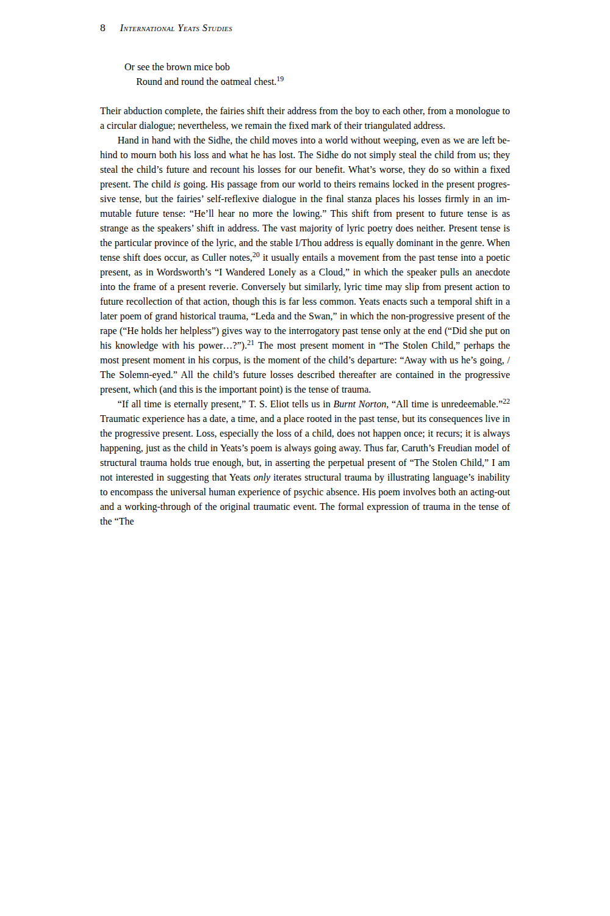8 International Yeats Studies
Or see the brown mice bob
Round and round the oatmeal chest.19
Their abduction complete, the fairies shift their address from the boy to each other, from a monologue to a circular dialogue; nevertheless, we remain the fixed mark of their triangulated address.
Hand in hand with the Sidhe, the child moves into a world without weeping, even as we are left behind to mourn both his loss and what he has lost. The Sidhe do not simply steal the child from us; they steal the child’s future and recount his losses for our benefit. What’s worse, they do so within a fixed present. The child is going. His passage from our world to theirs remains locked in the present progressive tense, but the fairies’ self-reflexive dialogue in the final stanza places his losses firmly in an immutable future tense: “He’ll hear no more the lowing.” This shift from present to future tense is as strange as the speakers’ shift in address. The vast majority of lyric poetry does neither. Present tense is the particular province of the lyric, and the stable I/Thou address is equally dominant in the genre. When tense shift does occur, as Culler notes,20 it usually entails a movement from the past tense into a poetic present, as in Wordsworth’s “I Wandered Lonely as a Cloud,” in which the speaker pulls an anecdote into the frame of a present reverie. Conversely but similarly, lyric time may slip from present action to future recollection of that action, though this is far less common. Yeats enacts such a temporal shift in a later poem of grand historical trauma, “Leda and the Swan,” in which the non-progressive present of the rape (“He holds her helpless”) gives way to the interrogatory past tense only at the end (“Did she put on his knowledge with his power…?”).21 The most present moment in “The Stolen Child,” perhaps the most present moment in his corpus, is the moment of the child’s departure: “Away with us he’s going, / The Solemn-eyed.” All the child’s future losses described thereafter are contained in the progressive present, which (and this is the important point) is the tense of trauma.
“If all time is eternally present,” T. S. Eliot tells us in Burnt Norton, “All time is unredeemable.”22 Traumatic experience has a date, a time, and a place rooted in the past tense, but its consequences live in the progressive present. Loss, especially the loss of a child, does not happen once; it recurs; it is always happening, just as the child in Yeats’s poem is always going away. Thus far, Caruth’s Freudian model of structural trauma holds true enough, but, in asserting the perpetual present of “The Stolen Child,” I am not interested in suggesting that Yeats only iterates structural trauma by illustrating language’s inability to encompass the universal human experience of psychic absence. His poem involves both an acting-out and a working-through of the original traumatic event. The formal expression of trauma in the tense of the “The